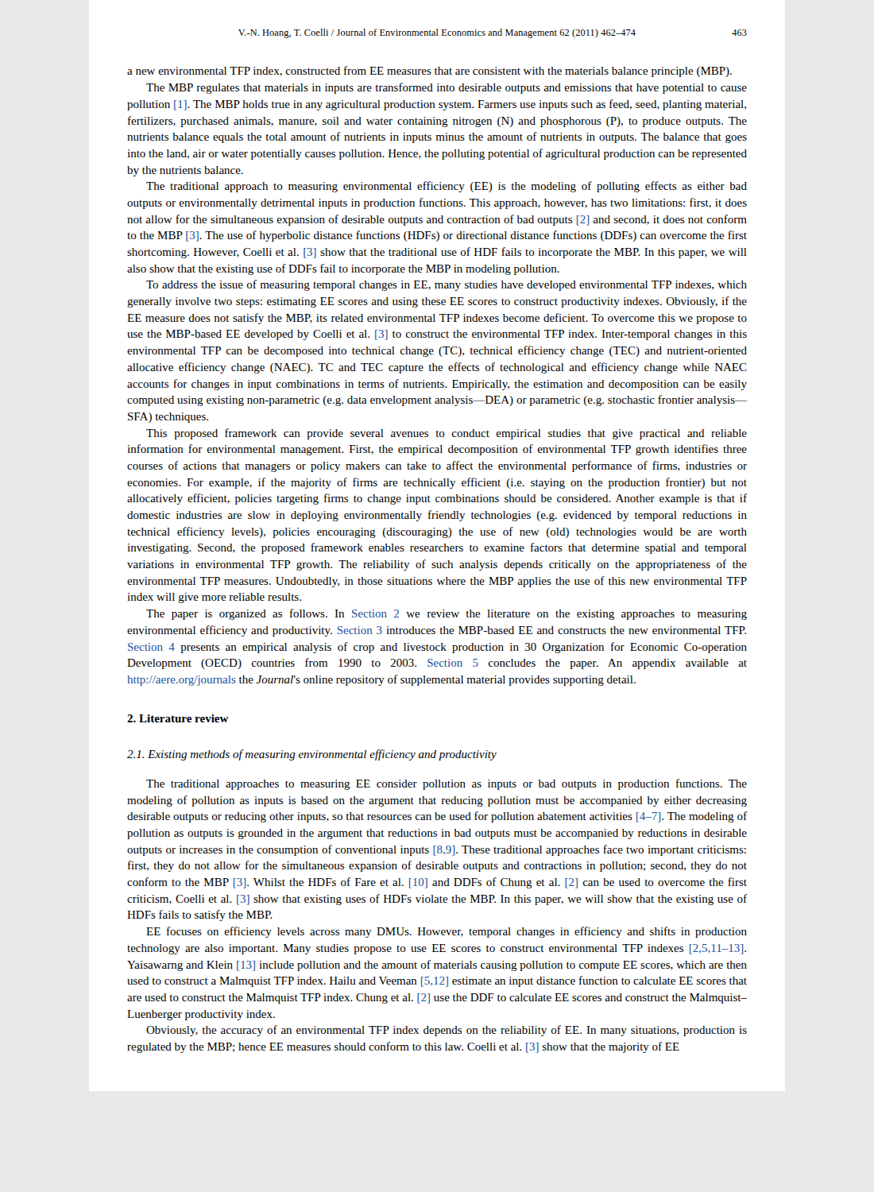V.-N. Hoang, T. Coelli / Journal of Environmental Economics and Management 62 (2011) 462–474 463
a new environmental TFP index, constructed from EE measures that are consistent with the materials balance principle (MBP).
The MBP regulates that materials in inputs are transformed into desirable outputs and emissions that have potential to cause pollution [1]. The MBP holds true in any agricultural production system. Farmers use inputs such as feed, seed, planting material, fertilizers, purchased animals, manure, soil and water containing nitrogen (N) and phosphorous (P), to produce outputs. The nutrients balance equals the total amount of nutrients in inputs minus the amount of nutrients in outputs. The balance that goes into the land, air or water potentially causes pollution. Hence, the polluting potential of agricultural production can be represented by the nutrients balance.
The traditional approach to measuring environmental efficiency (EE) is the modeling of polluting effects as either bad outputs or environmentally detrimental inputs in production functions. This approach, however, has two limitations: first, it does not allow for the simultaneous expansion of desirable outputs and contraction of bad outputs [2] and second, it does not conform to the MBP [3]. The use of hyperbolic distance functions (HDFs) or directional distance functions (DDFs) can overcome the first shortcoming. However, Coelli et al. [3] show that the traditional use of HDF fails to incorporate the MBP. In this paper, we will also show that the existing use of DDFs fail to incorporate the MBP in modeling pollution.
To address the issue of measuring temporal changes in EE, many studies have developed environmental TFP indexes, which generally involve two steps: estimating EE scores and using these EE scores to construct productivity indexes. Obviously, if the EE measure does not satisfy the MBP, its related environmental TFP indexes become deficient. To overcome this we propose to use the MBP-based EE developed by Coelli et al. [3] to construct the environmental TFP index. Inter-temporal changes in this environmental TFP can be decomposed into technical change (TC), technical efficiency change (TEC) and nutrient-oriented allocative efficiency change (NAEC). TC and TEC capture the effects of technological and efficiency change while NAEC accounts for changes in input combinations in terms of nutrients. Empirically, the estimation and decomposition can be easily computed using existing non-parametric (e.g. data envelopment analysis—DEA) or parametric (e.g. stochastic frontier analysis—SFA) techniques.
This proposed framework can provide several avenues to conduct empirical studies that give practical and reliable information for environmental management. First, the empirical decomposition of environmental TFP growth identifies three courses of actions that managers or policy makers can take to affect the environmental performance of firms, industries or economies. For example, if the majority of firms are technically efficient (i.e. staying on the production frontier) but not allocatively efficient, policies targeting firms to change input combinations should be considered. Another example is that if domestic industries are slow in deploying environmentally friendly technologies (e.g. evidenced by temporal reductions in technical efficiency levels), policies encouraging (discouraging) the use of new (old) technologies would be are worth investigating. Second, the proposed framework enables researchers to examine factors that determine spatial and temporal variations in environmental TFP growth. The reliability of such analysis depends critically on the appropriateness of the environmental TFP measures. Undoubtedly, in those situations where the MBP applies the use of this new environmental TFP index will give more reliable results.
The paper is organized as follows. In Section 2 we review the literature on the existing approaches to measuring environmental efficiency and productivity. Section 3 introduces the MBP-based EE and constructs the new environmental TFP. Section 4 presents an empirical analysis of crop and livestock production in 30 Organization for Economic Co-operation Development (OECD) countries from 1990 to 2003. Section 5 concludes the paper. An appendix available at http://aere.org/journals the Journal's online repository of supplemental material provides supporting detail.
2. Literature review
2.1. Existing methods of measuring environmental efficiency and productivity
The traditional approaches to measuring EE consider pollution as inputs or bad outputs in production functions. The modeling of pollution as inputs is based on the argument that reducing pollution must be accompanied by either decreasing desirable outputs or reducing other inputs, so that resources can be used for pollution abatement activities [4–7]. The modeling of pollution as outputs is grounded in the argument that reductions in bad outputs must be accompanied by reductions in desirable outputs or increases in the consumption of conventional inputs [8,9]. These traditional approaches face two important criticisms: first, they do not allow for the simultaneous expansion of desirable outputs and contractions in pollution; second, they do not conform to the MBP [3]. Whilst the HDFs of Fare et al. [10] and DDFs of Chung et al. [2] can be used to overcome the first criticism, Coelli et al. [3] show that existing uses of HDFs violate the MBP. In this paper, we will show that the existing use of HDFs fails to satisfy the MBP.
EE focuses on efficiency levels across many DMUs. However, temporal changes in efficiency and shifts in production technology are also important. Many studies propose to use EE scores to construct environmental TFP indexes [2,5,11–13]. Yaisawarng and Klein [13] include pollution and the amount of materials causing pollution to compute EE scores, which are then used to construct a Malmquist TFP index. Hailu and Veeman [5,12] estimate an input distance function to calculate EE scores that are used to construct the Malmquist TFP index. Chung et al. [2] use the DDF to calculate EE scores and construct the Malmquist–Luenberger productivity index.
Obviously, the accuracy of an environmental TFP index depends on the reliability of EE. In many situations, production is regulated by the MBP; hence EE measures should conform to this law. Coelli et al. [3] show that the majority of EE